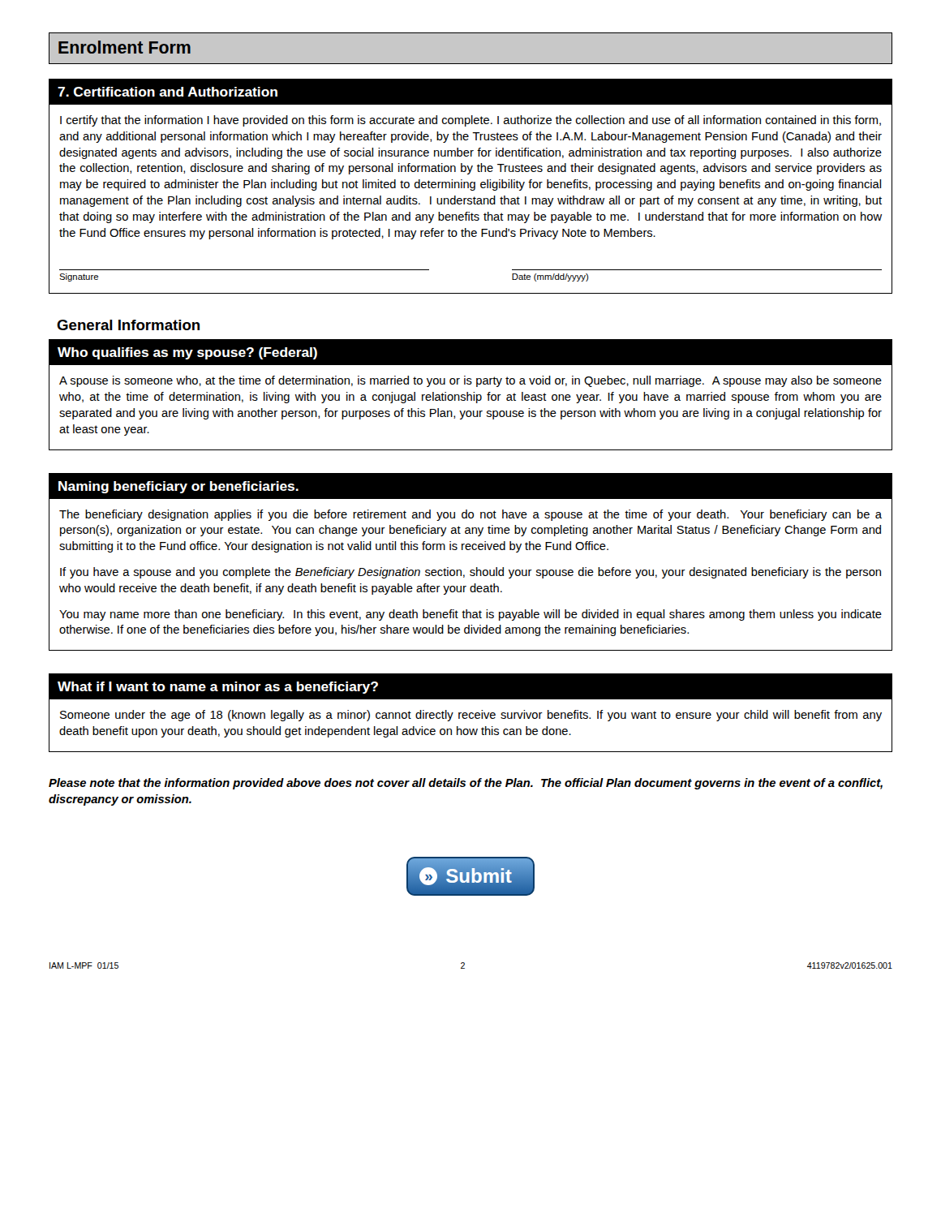Enrolment Form
7. Certification and Authorization
I certify that the information I have provided on this form is accurate and complete. I authorize the collection and use of all information contained in this form, and any additional personal information which I may hereafter provide, by the Trustees of the I.A.M. Labour-Management Pension Fund (Canada) and their designated agents and advisors, including the use of social insurance number for identification, administration and tax reporting purposes. I also authorize the collection, retention, disclosure and sharing of my personal information by the Trustees and their designated agents, advisors and service providers as may be required to administer the Plan including but not limited to determining eligibility for benefits, processing and paying benefits and on-going financial management of the Plan including cost analysis and internal audits. I understand that I may withdraw all or part of my consent at any time, in writing, but that doing so may interfere with the administration of the Plan and any benefits that may be payable to me. I understand that for more information on how the Fund Office ensures my personal information is protected, I may refer to the Fund's Privacy Note to Members.
Signature
Date (mm/dd/yyyy)
General Information
Who qualifies as my spouse? (Federal)
A spouse is someone who, at the time of determination, is married to you or is party to a void or, in Quebec, null marriage. A spouse may also be someone who, at the time of determination, is living with you in a conjugal relationship for at least one year. If you have a married spouse from whom you are separated and you are living with another person, for purposes of this Plan, your spouse is the person with whom you are living in a conjugal relationship for at least one year.
Naming beneficiary or beneficiaries.
The beneficiary designation applies if you die before retirement and you do not have a spouse at the time of your death. Your beneficiary can be a person(s), organization or your estate. You can change your beneficiary at any time by completing another Marital Status / Beneficiary Change Form and submitting it to the Fund office. Your designation is not valid until this form is received by the Fund Office.
If you have a spouse and you complete the Beneficiary Designation section, should your spouse die before you, your designated beneficiary is the person who would receive the death benefit, if any death benefit is payable after your death.
You may name more than one beneficiary. In this event, any death benefit that is payable will be divided in equal shares among them unless you indicate otherwise. If one of the beneficiaries dies before you, his/her share would be divided among the remaining beneficiaries.
What if I want to name a minor as a beneficiary?
Someone under the age of 18 (known legally as a minor) cannot directly receive survivor benefits. If you want to ensure your child will benefit from any death benefit upon your death, you should get independent legal advice on how this can be done.
Please note that the information provided above does not cover all details of the Plan. The official Plan document governs in the event of a conflict, discrepancy or omission.
Submit
IAM L-MPF 01/15 2 4119782v2/01625.001